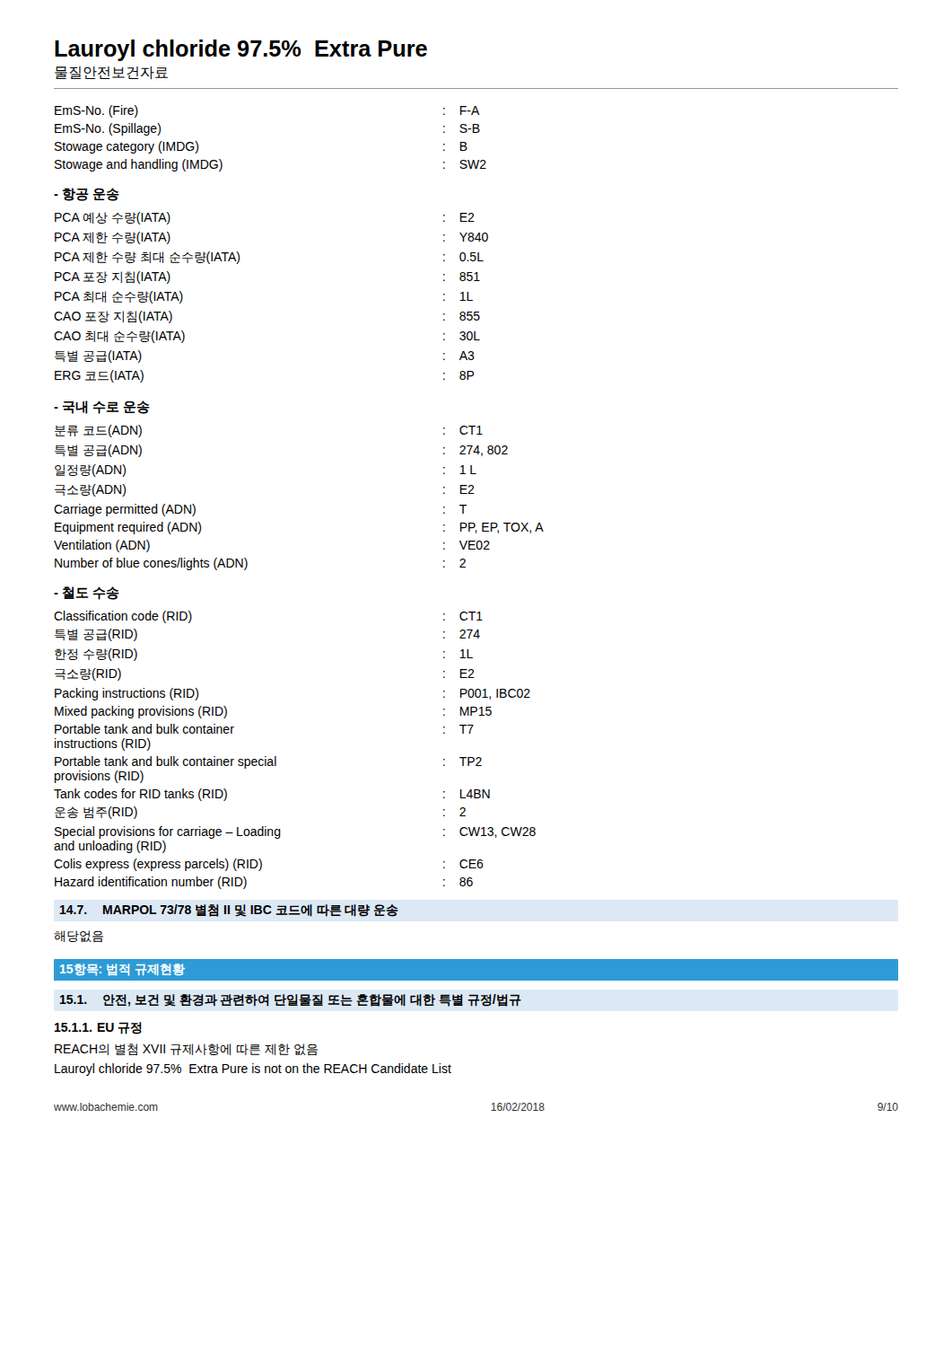Lauroyl chloride 97.5% Extra Pure
물질안전보건자료
| EmS-No. (Fire) | : | F-A |
| EmS-No. (Spillage) | : | S-B |
| Stowage category (IMDG) | : | B |
| Stowage and handling (IMDG) | : | SW2 |
- 항공 운송
| PCA 예상 수량(IATA) | : | E2 |
| PCA 제한 수량(IATA) | : | Y840 |
| PCA 제한 수량 최대 순수량(IATA) | : | 0.5L |
| PCA 포장 지침(IATA) | : | 851 |
| PCA 최대 순수량(IATA) | : | 1L |
| CAO 포장 지침(IATA) | : | 855 |
| CAO 최대 순수량(IATA) | : | 30L |
| 특별 공급(IATA) | : | A3 |
| ERG 코드(IATA) | : | 8P |
- 국내 수로 운송
| 분류 코드(ADN) | : | CT1 |
| 특별 공급(ADN) | : | 274, 802 |
| 일정량(ADN) | : | 1 L |
| 극소량(ADN) | : | E2 |
| Carriage permitted (ADN) | : | T |
| Equipment required (ADN) | : | PP, EP, TOX, A |
| Ventilation (ADN) | : | VE02 |
| Number of blue cones/lights (ADN) | : | 2 |
- 철도 수송
| Classification code (RID) | : | CT1 |
| 특별 공급(RID) | : | 274 |
| 한정 수량(RID) | : | 1L |
| 극소량(RID) | : | E2 |
| Packing instructions (RID) | : | P001, IBC02 |
| Mixed packing provisions (RID) | : | MP15 |
| Portable tank and bulk container instructions (RID) | : | T7 |
| Portable tank and bulk container special provisions (RID) | : | TP2 |
| Tank codes for RID tanks (RID) | : | L4BN |
| 운송 범주(RID) | : | 2 |
| Special provisions for carriage – Loading and unloading (RID) | : | CW13, CW28 |
| Colis express (express parcels) (RID) | : | CE6 |
| Hazard identification number (RID) | : | 86 |
14.7. MARPOL 73/78 별첨 II 및 IBC 코드에 따른 대량 운송
해당없음
15항목: 법적 규제현황
15.1. 안전, 보건 및 환경과 관련하여 단일물질 또는 혼합물에 대한 특별 규정/법규
15.1.1. EU 규정
REACH의 별첨 XVII 규제사항에 따른 제한 없음
Lauroyl chloride 97.5% Extra Pure is not on the REACH Candidate List
www.lobachemie.com 16/02/2018 9/10